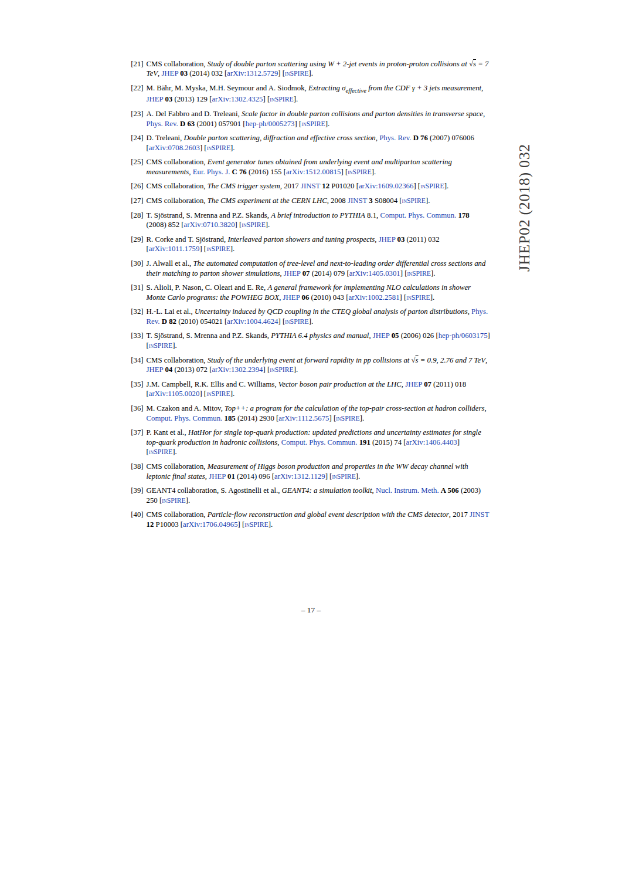JHEP02 (2018) 032
[21] CMS collaboration, Study of double parton scattering using W + 2-jet events in proton-proton collisions at √s = 7 TeV, JHEP 03 (2014) 032 [arXiv:1312.5729] [inSPIRE].
[22] M. Bähr, M. Myska, M.H. Seymour and A. Siodmok, Extracting σeffective from the CDF γ + 3 jets measurement, JHEP 03 (2013) 129 [arXiv:1302.4325] [inSPIRE].
[23] A. Del Fabbro and D. Treleani, Scale factor in double parton collisions and parton densities in transverse space, Phys. Rev. D 63 (2001) 057901 [hep-ph/0005273] [inSPIRE].
[24] D. Treleani, Double parton scattering, diffraction and effective cross section, Phys. Rev. D 76 (2007) 076006 [arXiv:0708.2603] [inSPIRE].
[25] CMS collaboration, Event generator tunes obtained from underlying event and multiparton scattering measurements, Eur. Phys. J. C 76 (2016) 155 [arXiv:1512.00815] [inSPIRE].
[26] CMS collaboration, The CMS trigger system, 2017 JINST 12 P01020 [arXiv:1609.02366] [inSPIRE].
[27] CMS collaboration, The CMS experiment at the CERN LHC, 2008 JINST 3 S08004 [inSPIRE].
[28] T. Sjöstrand, S. Mrenna and P.Z. Skands, A brief introduction to PYTHIA 8.1, Comput. Phys. Commun. 178 (2008) 852 [arXiv:0710.3820] [inSPIRE].
[29] R. Corke and T. Sjöstrand, Interleaved parton showers and tuning prospects, JHEP 03 (2011) 032 [arXiv:1011.1759] [inSPIRE].
[30] J. Alwall et al., The automated computation of tree-level and next-to-leading order differential cross sections and their matching to parton shower simulations, JHEP 07 (2014) 079 [arXiv:1405.0301] [inSPIRE].
[31] S. Alioli, P. Nason, C. Oleari and E. Re, A general framework for implementing NLO calculations in shower Monte Carlo programs: the POWHEG BOX, JHEP 06 (2010) 043 [arXiv:1002.2581] [inSPIRE].
[32] H.-L. Lai et al., Uncertainty induced by QCD coupling in the CTEQ global analysis of parton distributions, Phys. Rev. D 82 (2010) 054021 [arXiv:1004.4624] [inSPIRE].
[33] T. Sjöstrand, S. Mrenna and P.Z. Skands, PYTHIA 6.4 physics and manual, JHEP 05 (2006) 026 [hep-ph/0603175] [inSPIRE].
[34] CMS collaboration, Study of the underlying event at forward rapidity in pp collisions at √s = 0.9, 2.76 and 7 TeV, JHEP 04 (2013) 072 [arXiv:1302.2394] [inSPIRE].
[35] J.M. Campbell, R.K. Ellis and C. Williams, Vector boson pair production at the LHC, JHEP 07 (2011) 018 [arXiv:1105.0020] [inSPIRE].
[36] M. Czakon and A. Mitov, Top++: a program for the calculation of the top-pair cross-section at hadron colliders, Comput. Phys. Commun. 185 (2014) 2930 [arXiv:1112.5675] [inSPIRE].
[37] P. Kant et al., HatHor for single top-quark production: updated predictions and uncertainty estimates for single top-quark production in hadronic collisions, Comput. Phys. Commun. 191 (2015) 74 [arXiv:1406.4403] [inSPIRE].
[38] CMS collaboration, Measurement of Higgs boson production and properties in the WW decay channel with leptonic final states, JHEP 01 (2014) 096 [arXiv:1312.1129] [inSPIRE].
[39] GEANT4 collaboration, S. Agostinelli et al., GEANT4: a simulation toolkit, Nucl. Instrum. Meth. A 506 (2003) 250 [inSPIRE].
[40] CMS collaboration, Particle-flow reconstruction and global event description with the CMS detector, 2017 JINST 12 P10003 [arXiv:1706.04965] [inSPIRE].
– 17 –